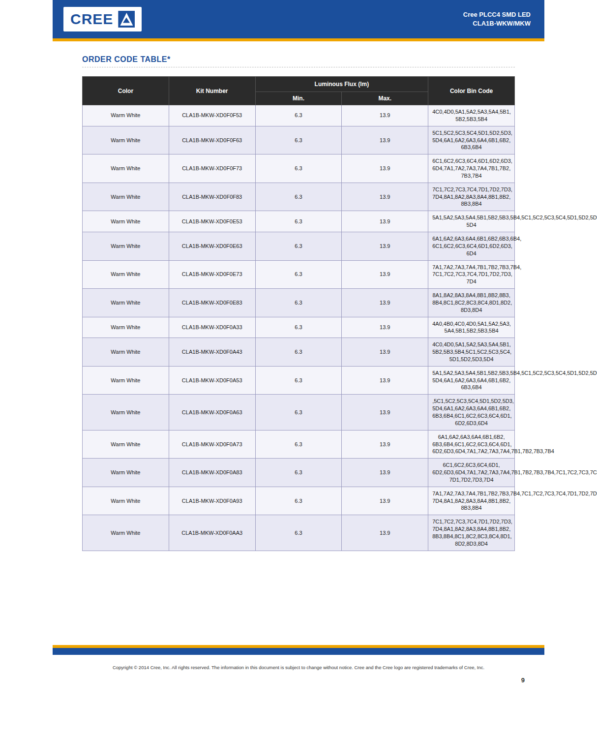CREE
Cree PLCC4 SMD LED
CLA1B-WKW/MKW
ORDER CODE TABLE*
Order code table
| Color | Kit Number | Luminous Flux (lm) | Color Bin Code |
| --- | --- | --- | --- |
| Min. | Max. |
| Warm White | CLA1B-MKW-XD0F0F53 | 6.3 | 13.9 | 4C0,4D0,5A1,5A2,5A3,5A4,5B1, 5B2,5B3,5B4 |
| Warm White | CLA1B-MKW-XD0F0F63 | 6.3 | 13.9 | 5C1,5C2,5C3,5C4,5D1,5D2,5D3, 5D4,6A1,6A2,6A3,6A4,6B1,6B2, 6B3,6B4 |
| Warm White | CLA1B-MKW-XD0F0F73 | 6.3 | 13.9 | 6C1,6C2,6C3,6C4,6D1,6D2,6D3, 6D4,7A1,7A2,7A3,7A4,7B1,7B2, 7B3,7B4 |
| Warm White | CLA1B-MKW-XD0F0F83 | 6.3 | 13.9 | 7C1,7C2,7C3,7C4,7D1,7D2,7D3, 7D4,8A1,8A2,8A3,8A4,8B1,8B2, 8B3,8B4 |
| Warm White | CLA1B-MKW-XD0F0E53 | 6.3 | 13.9 | 5A1,5A2,5A3,5A4,5B1,5B2,5B3,5B4,5C1,5C2,5C3,5C4,5D1,5D2,5D3, 5D4 |
| Warm White | CLA1B-MKW-XD0F0E63 | 6.3 | 13.9 | 6A1,6A2,6A3,6A4,6B1,6B2,6B3,6B4, 6C1,6C2,6C3,6C4,6D1,6D2,6D3, 6D4 |
| Warm White | CLA1B-MKW-XD0F0E73 | 6.3 | 13.9 | 7A1,7A2,7A3,7A4,7B1,7B2,7B3,7B4, 7C1,7C2,7C3,7C4,7D1,7D2,7D3, 7D4 |
| Warm White | CLA1B-MKW-XD0F0E83 | 6.3 | 13.9 | 8A1,8A2,8A3,8A4,8B1,8B2,8B3, 8B4,8C1,8C2,8C3,8C4,8D1,8D2, 8D3,8D4 |
| Warm White | CLA1B-MKW-XD0F0A33 | 6.3 | 13.9 | 4A0,4B0,4C0,4D0,5A1,5A2,5A3, 5A4,5B1,5B2,5B3,5B4 |
| Warm White | CLA1B-MKW-XD0F0A43 | 6.3 | 13.9 | 4C0,4D0,5A1,5A2,5A3,5A4,5B1, 5B2,5B3,5B4,5C1,5C2,5C3,5C4, 5D1,5D2,5D3,5D4 |
| Warm White | CLA1B-MKW-XD0F0A53 | 6.3 | 13.9 | 5A1,5A2,5A3,5A4,5B1,5B2,5B3,5B4,5C1,5C2,5C3,5C4,5D1,5D2,5D3, 5D4,6A1,6A2,6A3,6A4,6B1,6B2, 6B3,6B4 |
| Warm White | CLA1B-MKW-XD0F0A63 | 6.3 | 13.9 | ,5C1,5C2,5C3,5C4,5D1,5D2,5D3, 5D4,6A1,6A2,6A3,6A4,6B1,6B2, 6B3,6B4,6C1,6C2,6C3,6C4,6D1, 6D2,6D3,6D4 |
| Warm White | CLA1B-MKW-XD0F0A73 | 6.3 | 13.9 | 6A1,6A2,6A3,6A4,6B1,6B2, 6B3,6B4,6C1,6C2,6C3,6C4,6D1, 6D2,6D3,6D4,7A1,7A2,7A3,7A4,7B1,7B2,7B3,7B4 |
| Warm White | CLA1B-MKW-XD0F0A83 | 6.3 | 13.9 | 6C1,6C2,6C3,6C4,6D1, 6D2,6D3,6D4,7A1,7A2,7A3,7A4,7B1,7B2,7B3,7B4,7C1,7C2,7C3,7C4, 7D1,7D2,7D3,7D4 |
| Warm White | CLA1B-MKW-XD0F0A93 | 6.3 | 13.9 | 7A1,7A2,7A3,7A4,7B1,7B2,7B3,7B4,7C1,7C2,7C3,7C4,7D1,7D2,7D3, 7D4,8A1,8A2,8A3,8A4,8B1,8B2, 8B3,8B4 |
| Warm White | CLA1B-MKW-XD0F0AA3 | 6.3 | 13.9 | 7C1,7C2,7C3,7C4,7D1,7D2,7D3, 7D4,8A1,8A2,8A3,8A4,8B1,8B2, 8B3,8B4,8C1,8C2,8C3,8C4,8D1, 8D2,8D3,8D4 |
Copyright © 2014 Cree, Inc. All rights reserved. The information in this document is subject to change without notice. Cree and the Cree logo are registered trademarks of Cree, Inc.
9